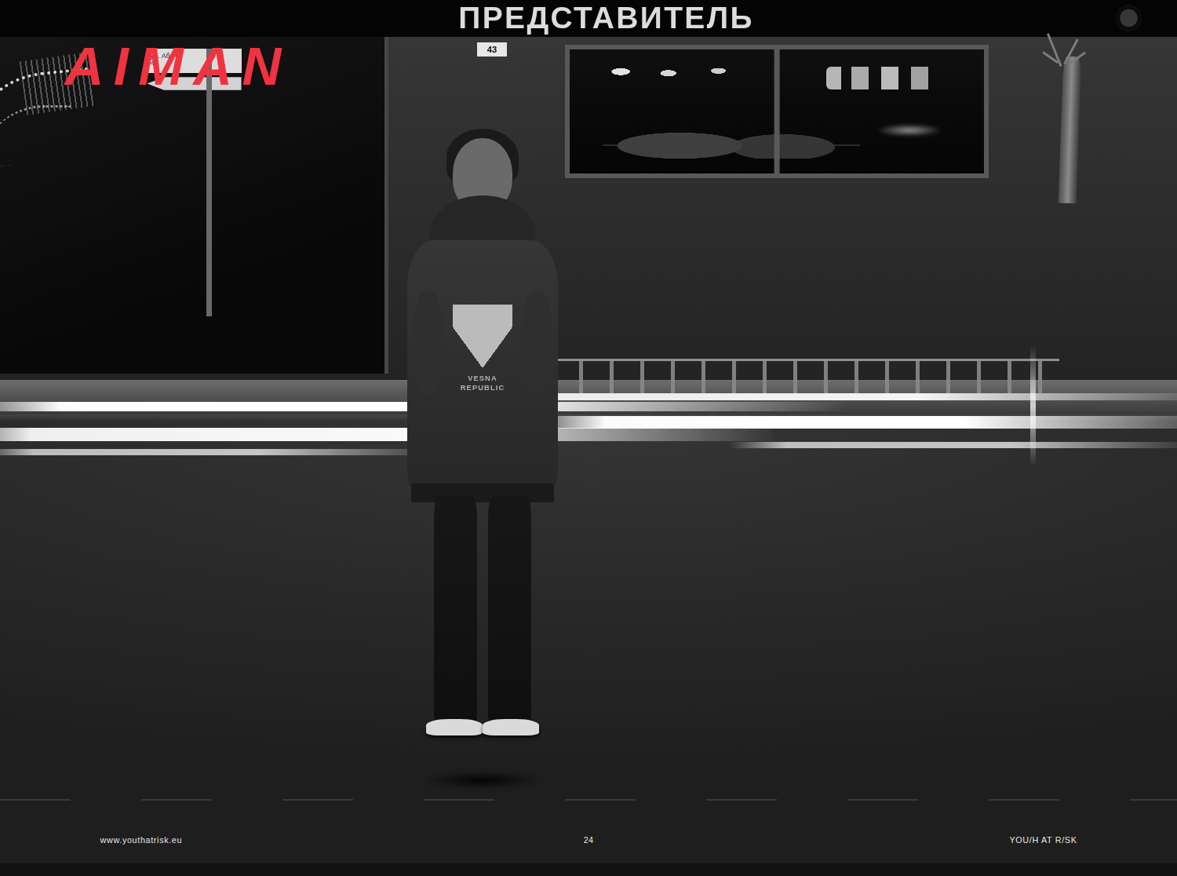ПРЕДСТАВИТЕЛЬ
ул. Абая
43
43
VESNA
REPUBLIC
Aiman
www.youthatrisk.eu 24 YOU/H AT R/SK